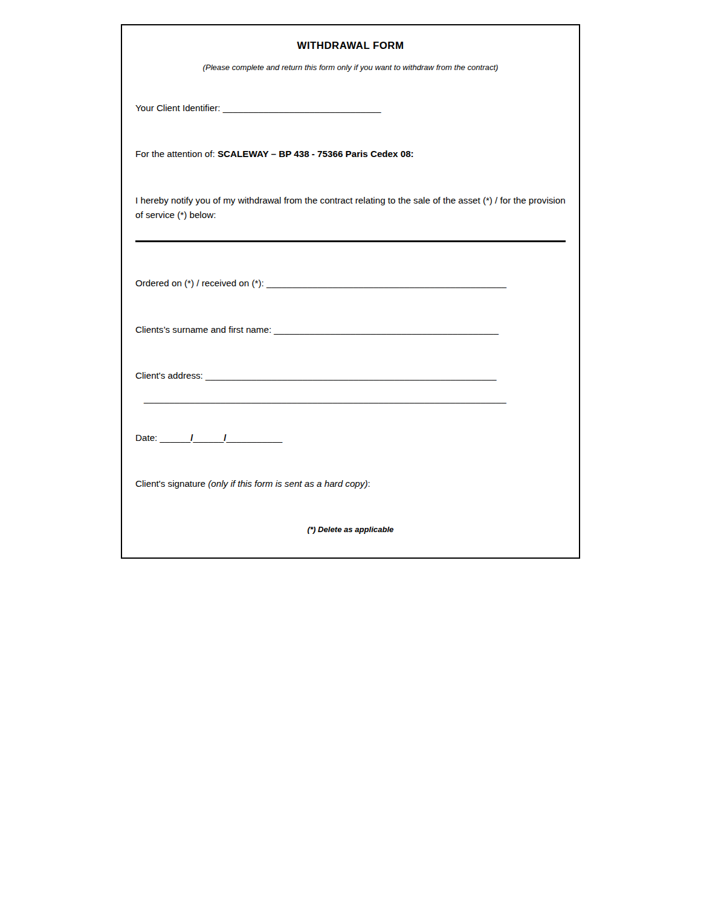WITHDRAWAL FORM
(Please complete and return this form only if you want to withdraw from the contract)
Your Client Identifier: _______________________________
For the attention of: SCALEWAY – BP 438 - 75366 Paris Cedex 08:
I hereby notify you of my withdrawal from the contract relating to the sale of the asset (*) / for the provision of service (*) below:
Ordered on (*) / received on (*): _______________________________________________
Clients’s surname and first name: ____________________________________________
Client's address: _________________________________________________________ _______________________________________________________________________
Date: ______/______/___________
Client's signature (only if this form is sent as a hard copy):
(*) Delete as applicable